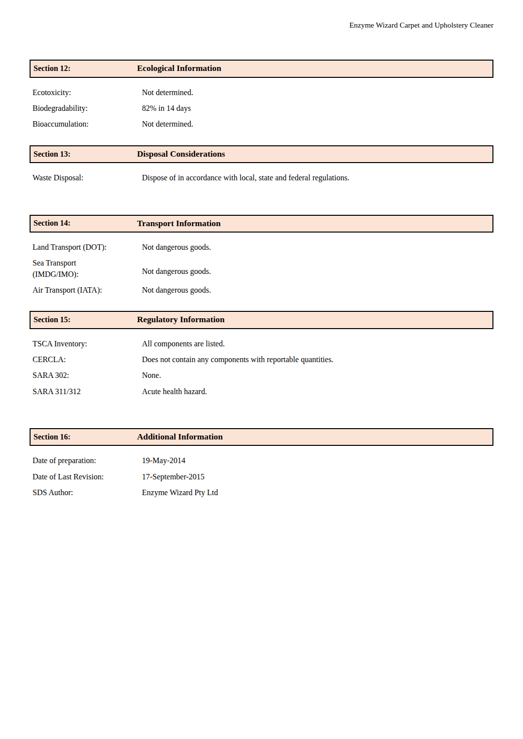Enzyme Wizard Carpet and Upholstery Cleaner
Section 12: Ecological Information
| Ecotoxicity: | Not determined. |
| Biodegradability: | 82% in 14 days |
| Bioaccumulation: | Not determined. |
Section 13: Disposal Considerations
| Waste Disposal: | Dispose of in accordance with local, state and federal regulations. |
Section 14: Transport Information
| Land Transport (DOT): | Not dangerous goods. |
| Sea Transport (IMDG/IMO): | Not dangerous goods. |
| Air Transport (IATA): | Not dangerous goods. |
Section 15: Regulatory Information
| TSCA Inventory: | All components are listed. |
| CERCLA: | Does not contain any components with reportable quantities. |
| SARA 302: | None. |
| SARA 311/312 | Acute health hazard. |
Section 16: Additional Information
| Date of preparation: | 19-May-2014 |
| Date of Last Revision: | 17-September-2015 |
| SDS Author: | Enzyme Wizard Pty Ltd |